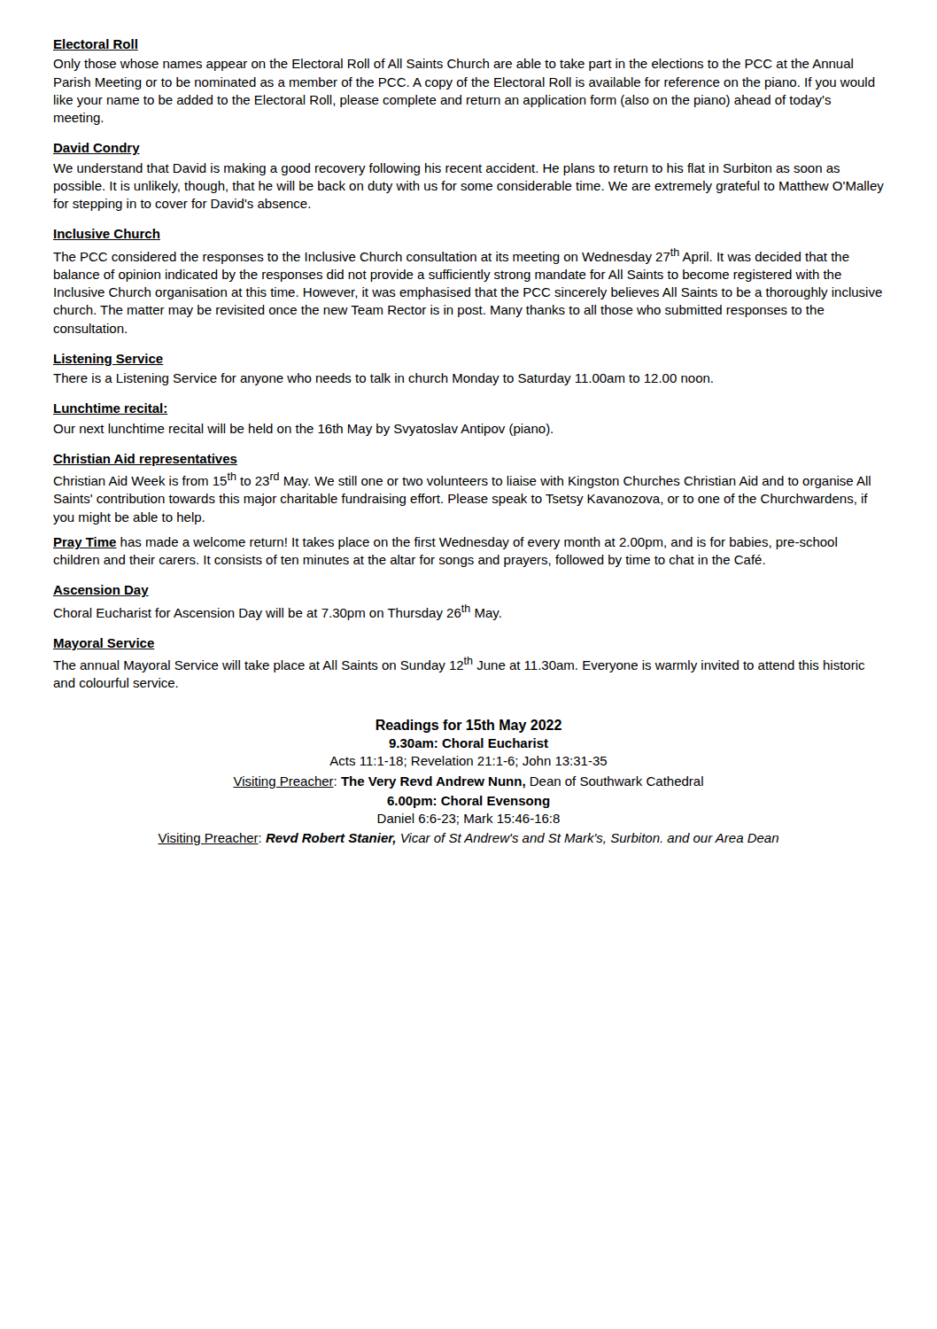Electoral Roll
Only those whose names appear on the Electoral Roll of All Saints Church are able to take part in the elections to the PCC at the Annual Parish Meeting or to be nominated as a member of the PCC. A copy of the Electoral Roll is available for reference on the piano. If you would like your name to be added to the Electoral Roll, please complete and return an application form (also on the piano) ahead of today's meeting.
David Condry
We understand that David is making a good recovery following his recent accident. He plans to return to his flat in Surbiton as soon as possible. It is unlikely, though, that he will be back on duty with us for some considerable time. We are extremely grateful to Matthew O'Malley for stepping in to cover for David's absence.
Inclusive Church
The PCC considered the responses to the Inclusive Church consultation at its meeting on Wednesday 27th April. It was decided that the balance of opinion indicated by the responses did not provide a sufficiently strong mandate for All Saints to become registered with the Inclusive Church organisation at this time. However, it was emphasised that the PCC sincerely believes All Saints to be a thoroughly inclusive church. The matter may be revisited once the new Team Rector is in post. Many thanks to all those who submitted responses to the consultation.
Listening Service
There is a Listening Service for anyone who needs to talk in church Monday to Saturday 11.00am to 12.00 noon.
Lunchtime recital:
Our next lunchtime recital will be held on the 16th May by Svyatoslav Antipov (piano).
Christian Aid representatives
Christian Aid Week is from 15th to 23rd May. We still one or two volunteers to liaise with Kingston Churches Christian Aid and to organise All Saints' contribution towards this major charitable fundraising effort. Please speak to Tsetsy Kavanozova, or to one of the Churchwardens, if you might be able to help.
Pray Time has made a welcome return! It takes place on the first Wednesday of every month at 2.00pm, and is for babies, pre-school children and their carers. It consists of ten minutes at the altar for songs and prayers, followed by time to chat in the Café.
Ascension Day
Choral Eucharist for Ascension Day will be at 7.30pm on Thursday 26th May.
Mayoral Service
The annual Mayoral Service will take place at All Saints on Sunday 12th June at 11.30am. Everyone is warmly invited to attend this historic and colourful service.
Readings for 15th May 2022
9.30am: Choral Eucharist
Acts 11:1-18; Revelation 21:1-6; John 13:31-35
Visiting Preacher: The Very Revd Andrew Nunn, Dean of Southwark Cathedral
6.00pm: Choral Evensong
Daniel 6:6-23; Mark 15:46-16:8
Visiting Preacher: Revd Robert Stanier, Vicar of St Andrew's and St Mark's, Surbiton. and our Area Dean